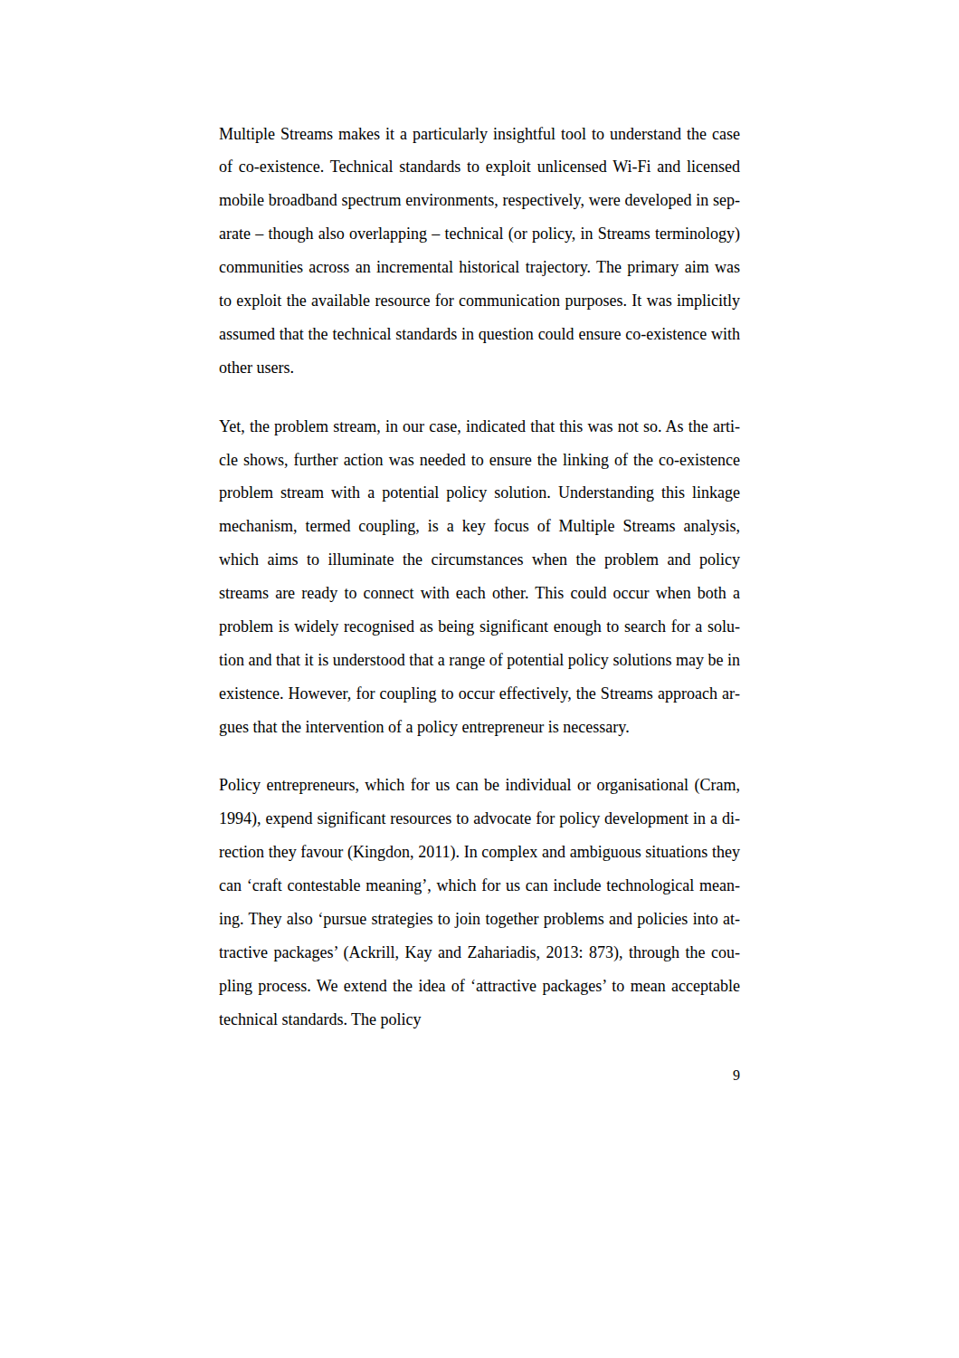Multiple Streams makes it a particularly insightful tool to understand the case of co-existence. Technical standards to exploit unlicensed Wi-Fi and licensed mobile broadband spectrum environments, respectively, were developed in separate – though also overlapping – technical (or policy, in Streams terminology) communities across an incremental historical trajectory. The primary aim was to exploit the available resource for communication purposes. It was implicitly assumed that the technical standards in question could ensure co-existence with other users.
Yet, the problem stream, in our case, indicated that this was not so. As the article shows, further action was needed to ensure the linking of the co-existence problem stream with a potential policy solution. Understanding this linkage mechanism, termed coupling, is a key focus of Multiple Streams analysis, which aims to illuminate the circumstances when the problem and policy streams are ready to connect with each other. This could occur when both a problem is widely recognised as being significant enough to search for a solution and that it is understood that a range of potential policy solutions may be in existence. However, for coupling to occur effectively, the Streams approach argues that the intervention of a policy entrepreneur is necessary.
Policy entrepreneurs, which for us can be individual or organisational (Cram, 1994), expend significant resources to advocate for policy development in a direction they favour (Kingdon, 2011). In complex and ambiguous situations they can ‘craft contestable meaning’, which for us can include technological meaning. They also ‘pursue strategies to join together problems and policies into attractive packages’ (Ackrill, Kay and Zahariadis, 2013: 873), through the coupling process. We extend the idea of ‘attractive packages’ to mean acceptable technical standards. The policy
9